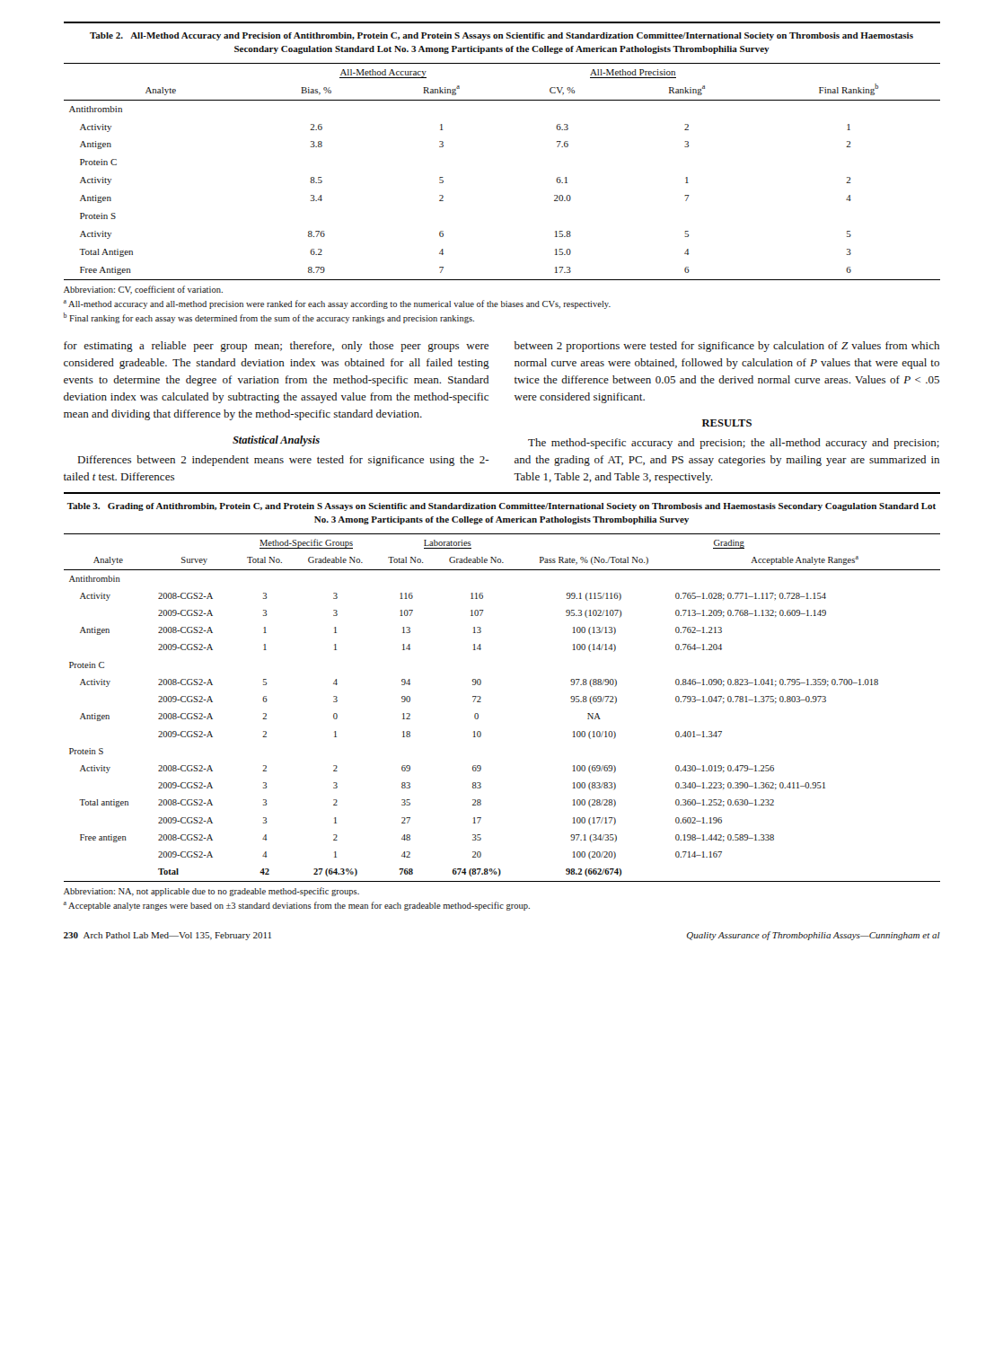Table 2. All-Method Accuracy and Precision of Antithrombin, Protein C, and Protein S Assays on Scientific and Standardization Committee/International Society on Thrombosis and Haemostasis Secondary Coagulation Standard Lot No. 3 Among Participants of the College of American Pathologists Thrombophilia Survey
| | All-Method Accuracy | All-Method Precision | |
| --- | --- | --- | --- |
| Analyte | Bias, % | Ranking a | CV, % | Ranking a | Final Ranking b |
| Antithrombin | | | | | |
| Activity | 2.6 | 1 | 6.3 | 2 | 1 |
| Antigen | 3.8 | 3 | 7.6 | 3 | 2 |
| Protein C | | | | | |
| Activity | 8.5 | 5 | 6.1 | 1 | 2 |
| Antigen | 3.4 | 2 | 20.0 | 7 | 4 |
| Protein S | | | | | |
| Activity | 8.76 | 6 | 15.8 | 5 | 5 |
| Total Antigen | 6.2 | 4 | 15.0 | 4 | 3 |
| Free Antigen | 8.79 | 7 | 17.3 | 6 | 6 |
Abbreviation: CV, coefficient of variation.
a All-method accuracy and all-method precision were ranked for each assay according to the numerical value of the biases and CVs, respectively.
b Final ranking for each assay was determined from the sum of the accuracy rankings and precision rankings.
for estimating a reliable peer group mean; therefore, only those peer groups were considered gradeable. The standard deviation index was obtained for all failed testing events to determine the degree of variation from the method-specific mean. Standard deviation index was calculated by subtracting the assayed value from the method-specific mean and dividing that difference by the method-specific standard deviation.
Statistical Analysis
Differences between 2 independent means were tested for significance using the 2-tailed t test. Differences
between 2 proportions were tested for significance by calculation of Z values from which normal curve areas were obtained, followed by calculation of P values that were equal to twice the difference between 0.05 and the derived normal curve areas. Values of P < .05 were considered significant.
RESULTS
The method-specific accuracy and precision; the all-method accuracy and precision; and the grading of AT, PC, and PS assay categories by mailing year are summarized in Table 1, Table 2, and Table 3, respectively.
Table 3. Grading of Antithrombin, Protein C, and Protein S Assays on Scientific and Standardization Committee/International Society on Thrombosis and Haemostasis Secondary Coagulation Standard Lot No. 3 Among Participants of the College of American Pathologists Thrombophilia Survey
| | | Method-Specific Groups | Laboratories | Grading |
| --- | --- | --- | --- | --- |
| Analyte | Survey | Total No. | Gradeable No. | Total No. | Gradeable No. | Pass Rate, % (No./Total No.) | Acceptable Analyte Ranges a |
| Antithrombin | | | | | | | |
| Activity | 2008-CGS2-A | 3 | 3 | 116 | 116 | 99.1 (115/116) | 0.765–1.028; 0.771–1.117; 0.728–1.154 |
| | 2009-CGS2-A | 3 | 3 | 107 | 107 | 95.3 (102/107) | 0.713–1.209; 0.768–1.132; 0.609–1.149 |
| Antigen | 2008-CGS2-A | 1 | 1 | 13 | 13 | 100 (13/13) | 0.762–1.213 |
| | 2009-CGS2-A | 1 | 1 | 14 | 14 | 100 (14/14) | 0.764–1.204 |
| Protein C | | | | | | | |
| Activity | 2008-CGS2-A | 5 | 4 | 94 | 90 | 97.8 (88/90) | 0.846–1.090; 0.823–1.041; 0.795–1.359; 0.700–1.018 |
| | 2009-CGS2-A | 6 | 3 | 90 | 72 | 95.8 (69/72) | 0.793–1.047; 0.781–1.375; 0.803–0.973 |
| Antigen | 2008-CGS2-A | 2 | 0 | 12 | 0 | NA | |
| | 2009-CGS2-A | 2 | 1 | 18 | 10 | 100 (10/10) | 0.401–1.347 |
| Protein S | | | | | | | |
| Activity | 2008-CGS2-A | 2 | 2 | 69 | 69 | 100 (69/69) | 0.430–1.019; 0.479–1.256 |
| | 2009-CGS2-A | 3 | 3 | 83 | 83 | 100 (83/83) | 0.340–1.223; 0.390–1.362; 0.411–0.951 |
| Total antigen | 2008-CGS2-A | 3 | 2 | 35 | 28 | 100 (28/28) | 0.360–1.252; 0.630–1.232 |
| | 2009-CGS2-A | 3 | 1 | 27 | 17 | 100 (17/17) | 0.602–1.196 |
| Free antigen | 2008-CGS2-A | 4 | 2 | 48 | 35 | 97.1 (34/35) | 0.198–1.442; 0.589–1.338 |
| | 2009-CGS2-A | 4 | 1 | 42 | 20 | 100 (20/20) | 0.714–1.167 |
| | Total | 42 | 27 (64.3%) | 768 | 674 (87.8%) | 98.2 (662/674) | |
Abbreviation: NA, not applicable due to no gradeable method-specific groups.
a Acceptable analyte ranges were based on ±3 standard deviations from the mean for each gradeable method-specific group.
230 Arch Pathol Lab Med—Vol 135, February 2011
Quality Assurance of Thrombophilia Assays—Cunningham et al